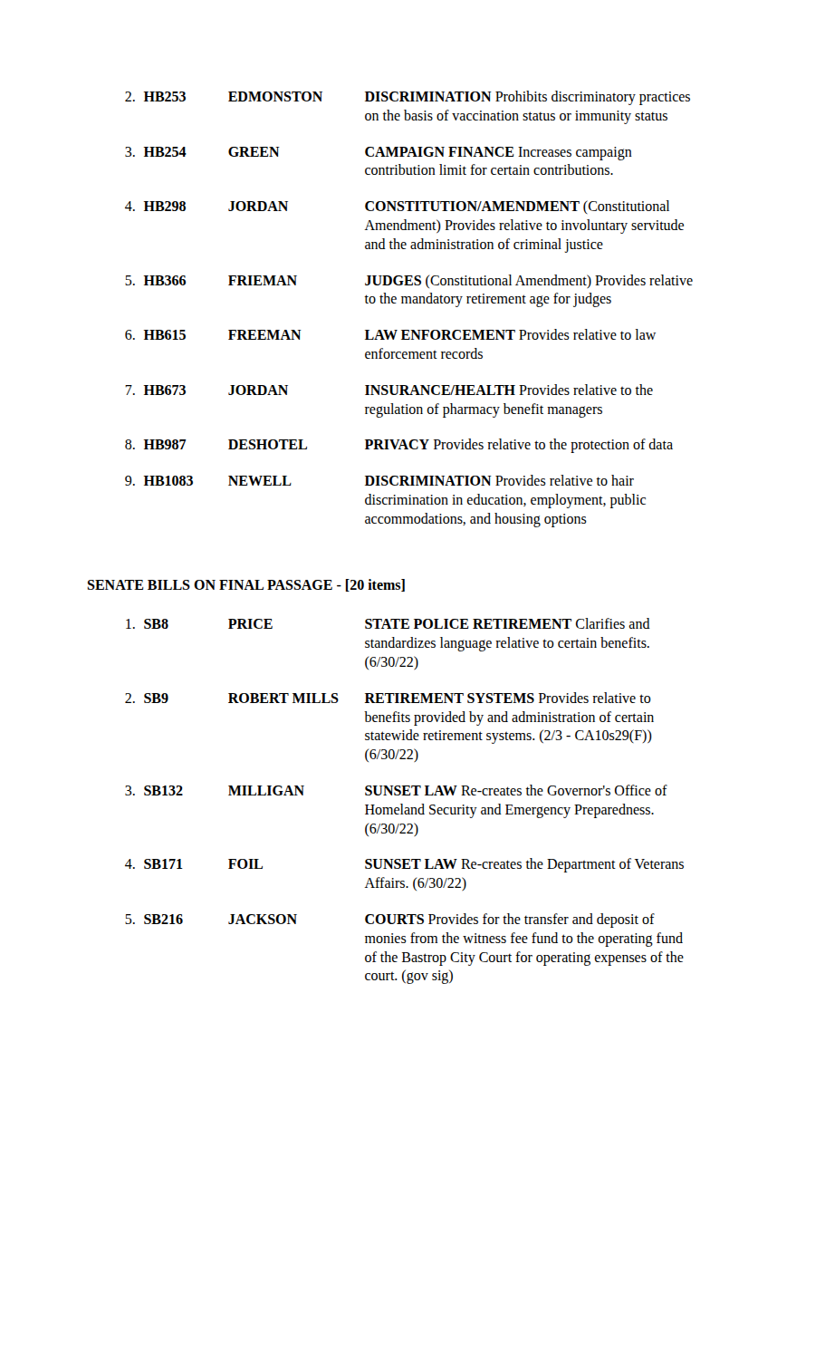| 2. | HB253 | EDMONSTON | DISCRIMINATION Prohibits discriminatory practices on the basis of vaccination status or immunity status |
| 3. | HB254 | GREEN | CAMPAIGN FINANCE Increases campaign contribution limit for certain contributions. |
| 4. | HB298 | JORDAN | CONSTITUTION/AMENDMENT (Constitutional Amendment) Provides relative to involuntary servitude and the administration of criminal justice |
| 5. | HB366 | FRIEMAN | JUDGES (Constitutional Amendment) Provides relative to the mandatory retirement age for judges |
| 6. | HB615 | FREEMAN | LAW ENFORCEMENT Provides relative to law enforcement records |
| 7. | HB673 | JORDAN | INSURANCE/HEALTH Provides relative to the regulation of pharmacy benefit managers |
| 8. | HB987 | DESHOTEL | PRIVACY Provides relative to the protection of data |
| 9. | HB1083 | NEWELL | DISCRIMINATION Provides relative to hair discrimination in education, employment, public accommodations, and housing options |
SENATE BILLS ON FINAL PASSAGE - [20 items]
| 1. | SB8 | PRICE | STATE POLICE RETIREMENT Clarifies and standardizes language relative to certain benefits. (6/30/22) |
| 2. | SB9 | ROBERT MILLS | RETIREMENT SYSTEMS Provides relative to benefits provided by and administration of certain statewide retirement systems. (2/3 - CA10s29(F)) (6/30/22) |
| 3. | SB132 | MILLIGAN | SUNSET LAW Re-creates the Governor's Office of Homeland Security and Emergency Preparedness. (6/30/22) |
| 4. | SB171 | FOIL | SUNSET LAW Re-creates the Department of Veterans Affairs. (6/30/22) |
| 5. | SB216 | JACKSON | COURTS Provides for the transfer and deposit of monies from the witness fee fund to the operating fund of the Bastrop City Court for operating expenses of the court. (gov sig) |